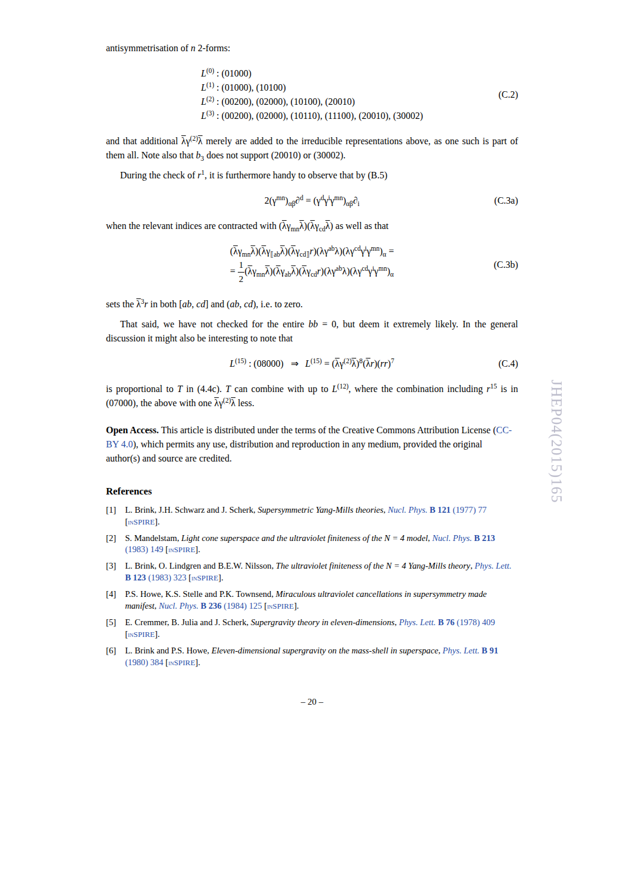JHEP04(2015)165
antisymmetrisation of n 2-forms:
L(0) : (01000) L(1) : (01000), (10100) L(2) : (00200), (02000), (10100), (20010) L(3) : (00200), (02000), (10110), (11100), (20010), (30002)
(C.2)
and that additional λγ(2)λ merely are added to the irreducible representations above, as one such is part of them all. Note also that b3 does not support (20010) or (30002).
During the check of r1, it is furthermore handy to observe that by (B.5)
2(γmn)αβ∂d = (γdγiγmn)αβ∂i (C.3a)
when the relevant indices are contracted with (λγmnλ)(λγcdλ) as well as that
(λγmnλ)(λγ⟦abλ)(λγcd⟧r)(λγabλ)(λγcdγiγmn)α = = 12(λγmnλ)(λγabλ)(λγcdr)(λγabλ)(λγcdγiγmn)α
(C.3b)
sets the λ3r in both [ab, cd] and (ab, cd), i.e. to zero.
That said, we have not checked for the entire bb = 0, but deem it extremely likely. In the general discussion it might also be interesting to note that
L(15) : (08000) ⇒ L(15) = (λγ(2)λ)8(λr)(rr)7 (C.4)
is proportional to T in (4.4c). T can combine with up to L(12), where the combination including r15 is in (07000), the above with one λγ(2)λ less.
Open Access.
This article is distributed under the terms of the Creative Commons Attribution License (CC-BY 4.0), which permits any use, distribution and reproduction in any medium, provided the original author(s) and source are credited.
References
L. Brink, J.H. Schwarz and J. Scherk, Supersymmetric Yang-Mills theories, Nucl. Phys. B 121 (1977) 77 [inSPIRE].
S. Mandelstam, Light cone superspace and the ultraviolet finiteness of the N = 4 model, Nucl. Phys. B 213 (1983) 149 [inSPIRE].
L. Brink, O. Lindgren and B.E.W. Nilsson, The ultraviolet finiteness of the N = 4 Yang-Mills theory, Phys. Lett. B 123 (1983) 323 [inSPIRE].
P.S. Howe, K.S. Stelle and P.K. Townsend, Miraculous ultraviolet cancellations in supersymmetry made manifest, Nucl. Phys. B 236 (1984) 125 [inSPIRE].
E. Cremmer, B. Julia and J. Scherk, Supergravity theory in eleven-dimensions, Phys. Lett. B 76 (1978) 409 [inSPIRE].
L. Brink and P.S. Howe, Eleven-dimensional supergravity on the mass-shell in superspace, Phys. Lett. B 91 (1980) 384 [inSPIRE].
– 20 –